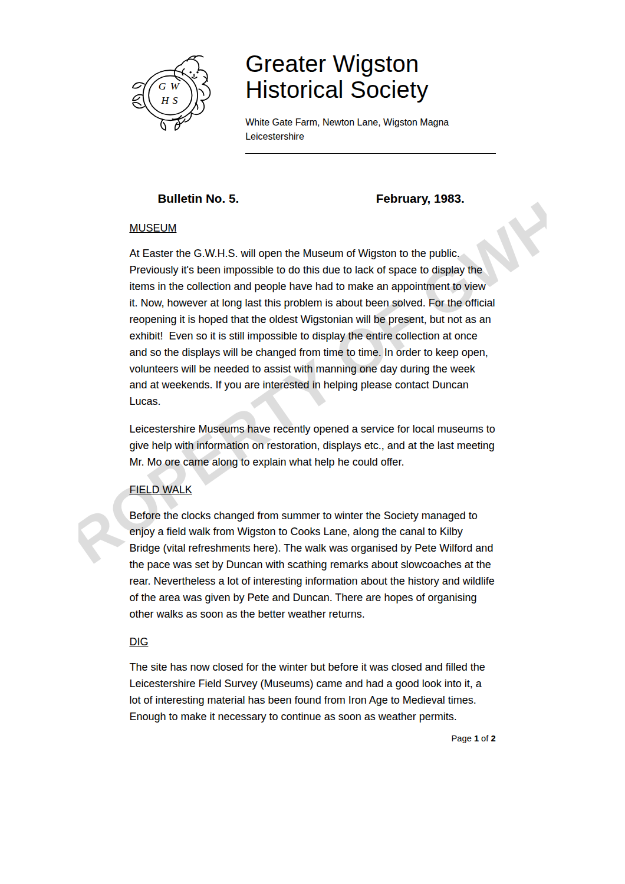PROPERTY OF GWHS
G W H S
Greater Wigston Historical Society
White Gate Farm, Newton Lane, Wigston Magna Leicestershire
Bulletin No. 5. February, 1983.
MUSEUM
At Easter the G.W.H.S. will open the Museum of Wigston to the public. Previously it's been impossible to do this due to lack of space to display the items in the collection and people have had to make an appointment to view it. Now, however at long last this problem is about been solved. For the official reopening it is hoped that the oldest Wigstonian will be present, but not as an exhibit! Even so it is still impossible to display the entire collection at once and so the displays will be changed from time to time. In order to keep open, volunteers will be needed to assist with manning one day during the week and at weekends. If you are interested in helping please contact Duncan Lucas.
Leicestershire Museums have recently opened a service for local museums to give help with information on restoration, displays etc., and at the last meeting Mr. Mo ore came along to explain what help he could offer.
FIELD WALK
Before the clocks changed from summer to winter the Society managed to enjoy a field walk from Wigston to Cooks Lane, along the canal to Kilby Bridge (vital refreshments here). The walk was organised by Pete Wilford and the pace was set by Duncan with scathing remarks about slowcoaches at the rear. Nevertheless a lot of interesting information about the history and wildlife of the area was given by Pete and Duncan. There are hopes of organising other walks as soon as the better weather returns.
DIG
The site has now closed for the winter but before it was closed and filled the Leicestershire Field Survey (Museums) came and had a good look into it, a lot of interesting material has been found from Iron Age to Medieval times. Enough to make it necessary to continue as soon as weather permits.
Page 1 of 2